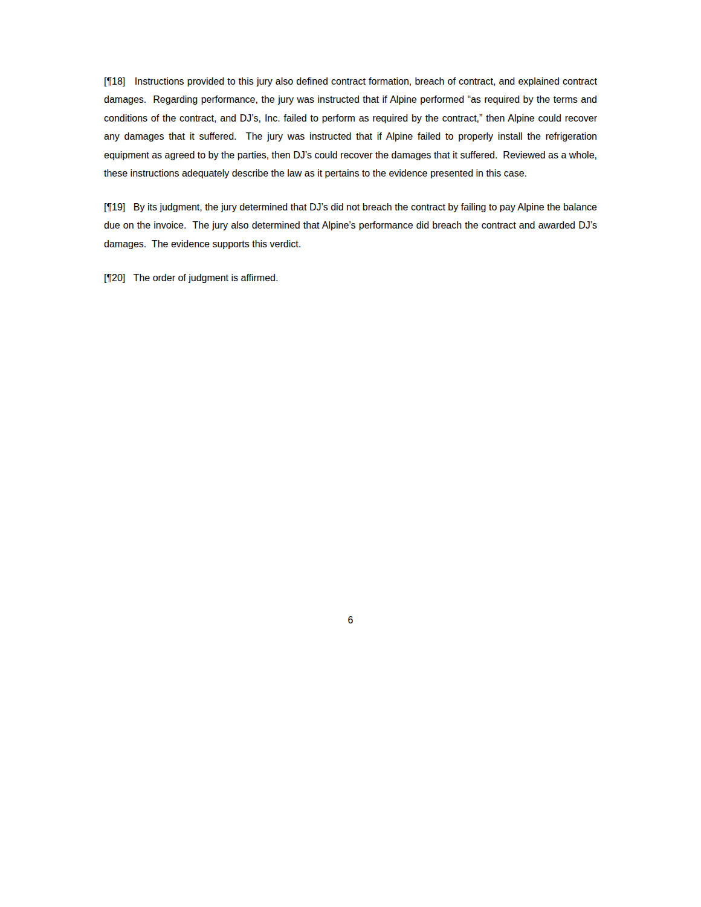[¶18] Instructions provided to this jury also defined contract formation, breach of contract, and explained contract damages. Regarding performance, the jury was instructed that if Alpine performed “as required by the terms and conditions of the contract, and DJ’s, Inc. failed to perform as required by the contract,” then Alpine could recover any damages that it suffered. The jury was instructed that if Alpine failed to properly install the refrigeration equipment as agreed to by the parties, then DJ’s could recover the damages that it suffered. Reviewed as a whole, these instructions adequately describe the law as it pertains to the evidence presented in this case.
[¶19] By its judgment, the jury determined that DJ’s did not breach the contract by failing to pay Alpine the balance due on the invoice. The jury also determined that Alpine’s performance did breach the contract and awarded DJ’s damages. The evidence supports this verdict.
[¶20] The order of judgment is affirmed.
6